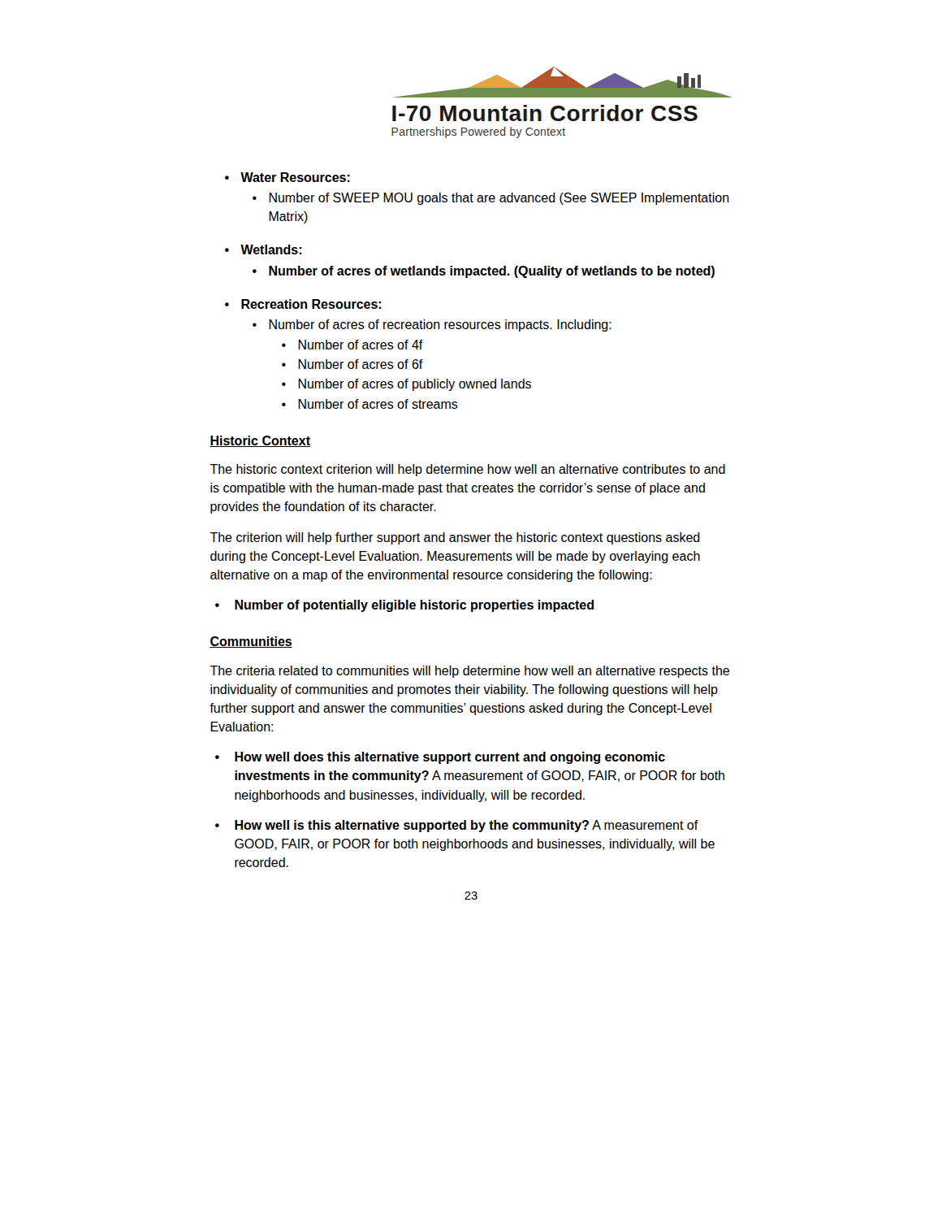I-70 Mountain Corridor CSS
Partnerships Powered by Context
Water Resources:
Number of SWEEP MOU goals that are advanced (See SWEEP Implementation Matrix)
Wetlands:
Number of acres of wetlands impacted. (Quality of wetlands to be noted)
Recreation Resources:
Number of acres of recreation resources impacts. Including:
Number of acres of 4f
Number of acres of 6f
Number of acres of publicly owned lands
Number of acres of streams
Historic Context
The historic context criterion will help determine how well an alternative contributes to and is compatible with the human-made past that creates the corridor’s sense of place and provides the foundation of its character.
The criterion will help further support and answer the historic context questions asked during the Concept-Level Evaluation. Measurements will be made by overlaying each alternative on a map of the environmental resource considering the following:
Number of potentially eligible historic properties impacted
Communities
The criteria related to communities will help determine how well an alternative respects the individuality of communities and promotes their viability. The following questions will help further support and answer the communities’ questions asked during the Concept-Level Evaluation:
How well does this alternative support current and ongoing economic investments in the community? A measurement of GOOD, FAIR, or POOR for both neighborhoods and businesses, individually, will be recorded.
How well is this alternative supported by the community? A measurement of GOOD, FAIR, or POOR for both neighborhoods and businesses, individually, will be recorded.
23